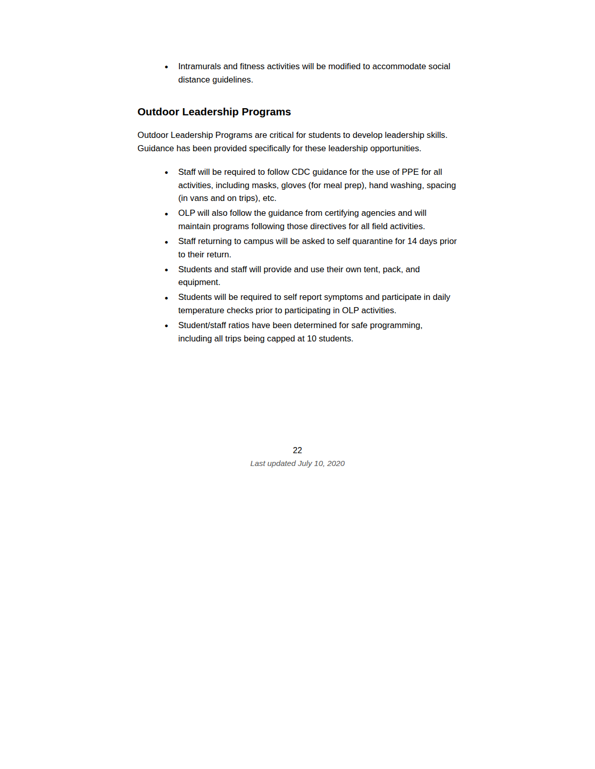Intramurals and fitness activities will be modified to accommodate social distance guidelines.
Outdoor Leadership Programs
Outdoor Leadership Programs are critical for students to develop leadership skills. Guidance has been provided specifically for these leadership opportunities.
Staff will be required to follow CDC guidance for the use of PPE for all activities, including masks, gloves (for meal prep), hand washing, spacing (in vans and on trips), etc.
OLP will also follow the guidance from certifying agencies and will maintain programs following those directives for all field activities.
Staff returning to campus will be asked to self quarantine for 14 days prior to their return.
Students and staff will provide and use their own tent, pack, and equipment.
Students will be required to self report symptoms and participate in daily temperature checks prior to participating in OLP activities.
Student/staff ratios have been determined for safe programming, including all trips being capped at 10 students.
22
Last updated July 10, 2020